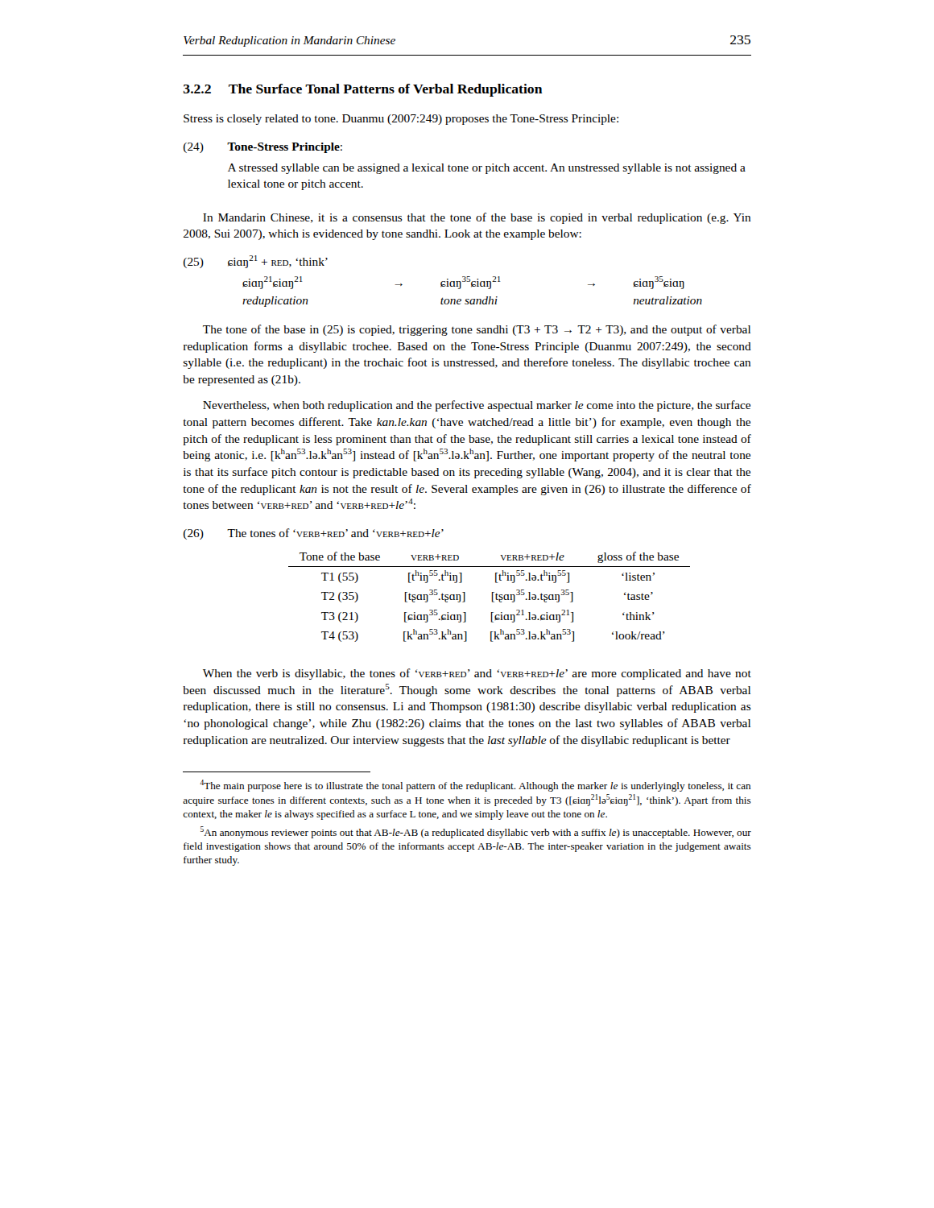Verbal Reduplication in Mandarin Chinese 235
3.2.2 The Surface Tonal Patterns of Verbal Reduplication
Stress is closely related to tone. Duanmu (2007:249) proposes the Tone-Stress Principle:
(24)
Tone-Stress Principle:
A stressed syllable can be assigned a lexical tone or pitch accent. An unstressed syllable is not assigned a lexical tone or pitch accent.
In Mandarin Chinese, it is a consensus that the tone of the base is copied in verbal reduplication (e.g. Yin 2008, Sui 2007), which is evidenced by tone sandhi. Look at the example below:
(25)
ɕiɑŋ21 + red, ‘think’
ɕiɑŋ21ɕiɑŋ21 → ɕiɑŋ35ɕiɑŋ21 → ɕiɑŋ35ɕiɑŋ reduplication tone sandhi neutralization
The tone of the base in (25) is copied, triggering tone sandhi (T3 + T3 → T2 + T3), and the output of verbal reduplication forms a disyllabic trochee. Based on the Tone-Stress Principle (Duanmu 2007:249), the second syllable (i.e. the reduplicant) in the trochaic foot is unstressed, and therefore toneless. The disyllabic trochee can be represented as (21b).
Nevertheless, when both reduplication and the perfective aspectual marker le come into the picture, the surface tonal pattern becomes different. Take kan.le.kan (‘have watched/read a little bit’) for example, even though the pitch of the reduplicant is less prominent than that of the base, the reduplicant still carries a lexical tone instead of being atonic, i.e. [khan53.lə.khan53] instead of [khan53.lə.khan]. Further, one important property of the neutral tone is that its surface pitch contour is predictable based on its preceding syllable (Wang, 2004), and it is clear that the tone of the reduplicant kan is not the result of le. Several examples are given in (26) to illustrate the difference of tones between ‘verb+red’ and ‘verb+red+le’4:
(26)
The tones of ‘verb+red’ and ‘verb+red+le’
| Tone of the base | verb+red | verb+red + le | gloss of the base |
| --- | --- | --- | --- |
| T1 (55) | [ t h iŋ 55 .t h iŋ ] | [ t h iŋ 55 .lə.t h iŋ 55 ] | ‘listen’ |
| T2 (35) | [ tʂɑŋ 35 .tʂɑŋ ] | [ tʂɑŋ 35 .lə.tʂɑŋ 35 ] | ‘taste’ |
| T3 (21) | [ ɕiɑŋ 35 .ɕiɑŋ ] | [ ɕiɑŋ 21 .lə.ɕiɑŋ 21 ] | ‘think’ |
| T4 (53) | [ k h an 53 .k h an ] | [ k h an 53 .lə.k h an 53 ] | ‘look/read’ |
When the verb is disyllabic, the tones of ‘verb+red’ and ‘verb+red+le’ are more complicated and have not been discussed much in the literature5. Though some work describes the tonal patterns of ABAB verbal reduplication, there is still no consensus. Li and Thompson (1981:30) describe disyllabic verbal reduplication as ‘no phonological change’, while Zhu (1982:26) claims that the tones on the last two syllables of ABAB verbal reduplication are neutralized. Our interview suggests that the last syllable of the disyllabic reduplicant is better
4The main purpose here is to illustrate the tonal pattern of the reduplicant. Although the marker le is underlyingly toneless, it can acquire surface tones in different contexts, such as a H tone when it is preceded by T3 ([ɕiɑŋ21lə5ɕiɑŋ21], ‘think’). Apart from this context, the maker le is always specified as a surface L tone, and we simply leave out the tone on le.
5An anonymous reviewer points out that AB-le-AB (a reduplicated disyllabic verb with a suffix le) is unacceptable. However, our field investigation shows that around 50% of the informants accept AB-le-AB. The inter-speaker variation in the judgement awaits further study.